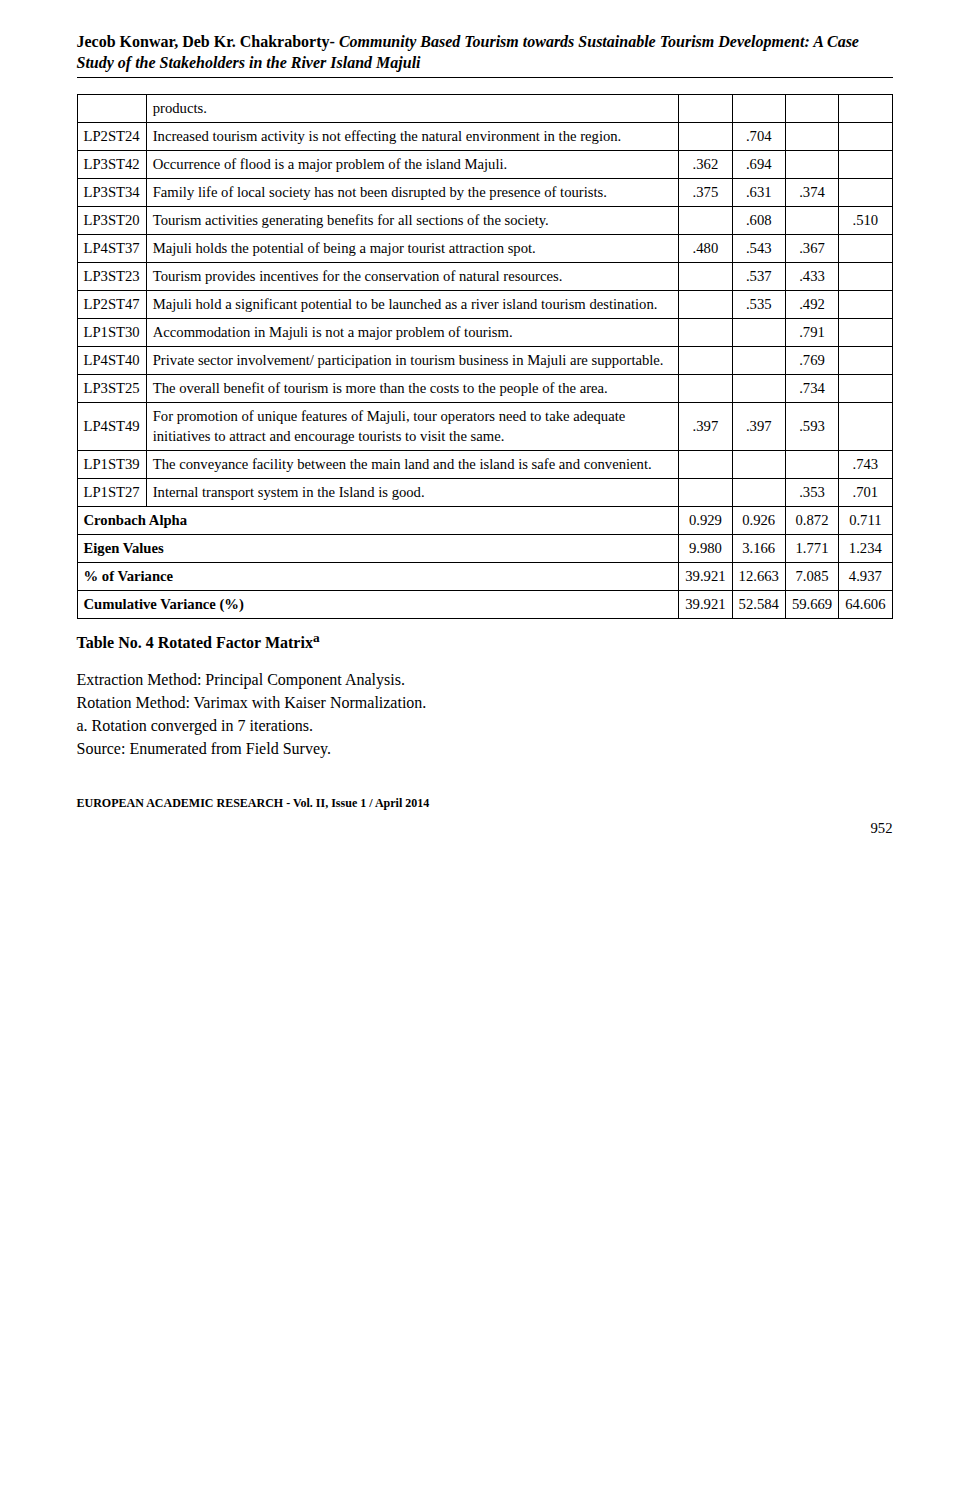Jecob Konwar, Deb Kr. Chakraborty- Community Based Tourism towards Sustainable Tourism Development: A Case Study of the Stakeholders in the River Island Majuli
| | products. | | | | |
| LP2ST24 | Increased tourism activity is not effecting the natural environment in the region. | | .704 | | |
| LP3ST42 | Occurrence of flood is a major problem of the island Majuli. | .362 | .694 | | |
| LP3ST34 | Family life of local society has not been disrupted by the presence of tourists. | .375 | .631 | .374 | |
| LP3ST20 | Tourism activities generating benefits for all sections of the society. | | .608 | | .510 |
| LP4ST37 | Majuli holds the potential of being a major tourist attraction spot. | .480 | .543 | .367 | |
| LP3ST23 | Tourism provides incentives for the conservation of natural resources. | | .537 | .433 | |
| LP2ST47 | Majuli hold a significant potential to be launched as a river island tourism destination. | | .535 | .492 | |
| LP1ST30 | Accommodation in Majuli is not a major problem of tourism. | | | .791 | |
| LP4ST40 | Private sector involvement/ participation in tourism business in Majuli are supportable. | | | .769 | |
| LP3ST25 | The overall benefit of tourism is more than the costs to the people of the area. | | | .734 | |
| LP4ST49 | For promotion of unique features of Majuli, tour operators need to take adequate initiatives to attract and encourage tourists to visit the same. | .397 | .397 | .593 | |
| LP1ST39 | The conveyance facility between the main land and the island is safe and convenient. | | | | .743 |
| LP1ST27 | Internal transport system in the Island is good. | | | .353 | .701 |
| Cronbach Alpha | 0.929 | 0.926 | 0.872 | 0.711 |
| Eigen Values | 9.980 | 3.166 | 1.771 | 1.234 |
| % of Variance | 39.921 | 12.663 | 7.085 | 4.937 |
| Cumulative Variance (%) | 39.921 | 52.584 | 59.669 | 64.606 |
Table No. 4 Rotated Factor Matrixa
Extraction Method: Principal Component Analysis.
Rotation Method: Varimax with Kaiser Normalization.
a. Rotation converged in 7 iterations.
Source: Enumerated from Field Survey.
EUROPEAN ACADEMIC RESEARCH - Vol. II, Issue 1 / April 2014
952